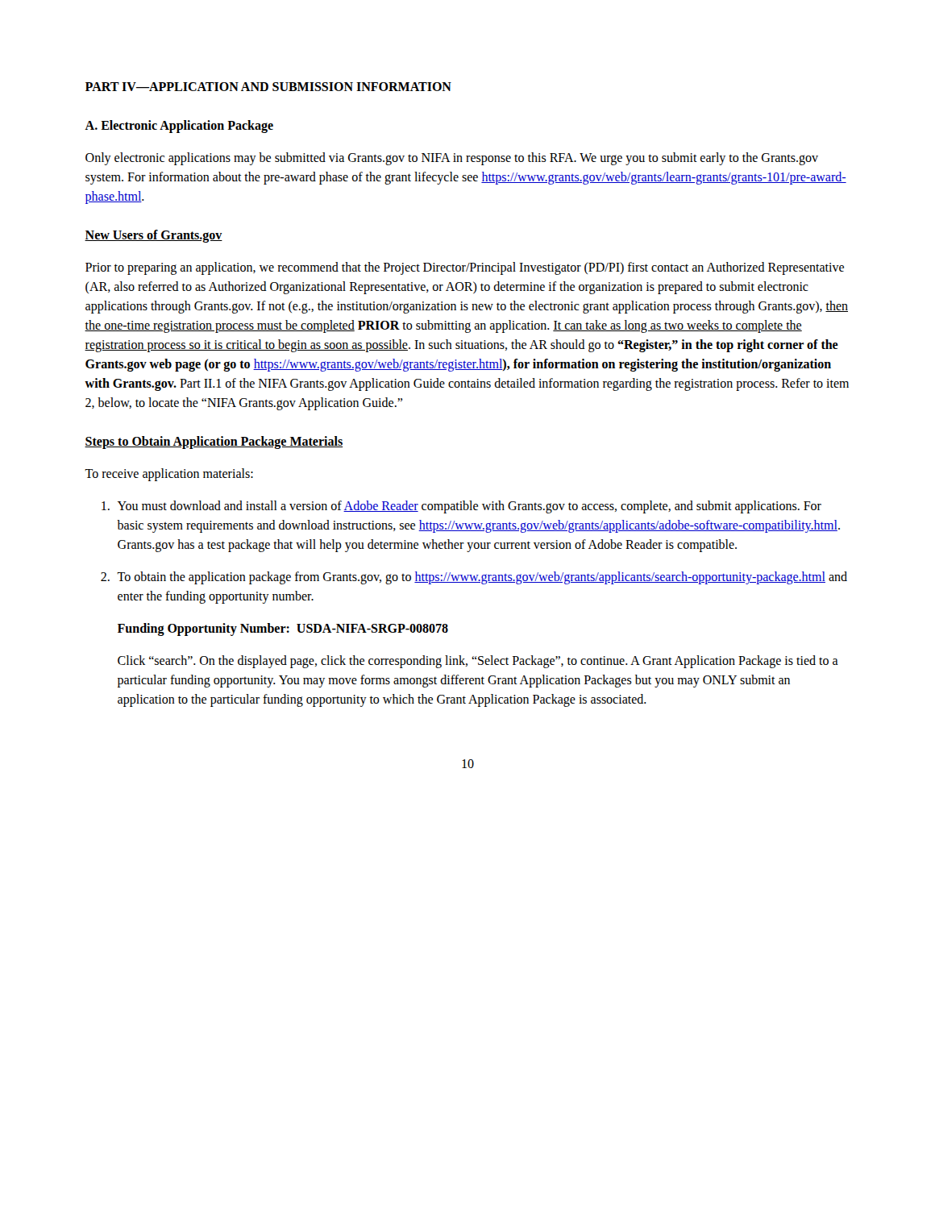PART IV—APPLICATION AND SUBMISSION INFORMATION
A. Electronic Application Package
Only electronic applications may be submitted via Grants.gov to NIFA in response to this RFA. We urge you to submit early to the Grants.gov system. For information about the pre-award phase of the grant lifecycle see https://www.grants.gov/web/grants/learn-grants/grants-101/pre-award-phase.html.
New Users of Grants.gov
Prior to preparing an application, we recommend that the Project Director/Principal Investigator (PD/PI) first contact an Authorized Representative (AR, also referred to as Authorized Organizational Representative, or AOR) to determine if the organization is prepared to submit electronic applications through Grants.gov. If not (e.g., the institution/organization is new to the electronic grant application process through Grants.gov), then the one-time registration process must be completed PRIOR to submitting an application. It can take as long as two weeks to complete the registration process so it is critical to begin as soon as possible. In such situations, the AR should go to “Register,” in the top right corner of the Grants.gov web page (or go to https://www.grants.gov/web/grants/register.html), for information on registering the institution/organization with Grants.gov. Part II.1 of the NIFA Grants.gov Application Guide contains detailed information regarding the registration process. Refer to item 2, below, to locate the “NIFA Grants.gov Application Guide.”
Steps to Obtain Application Package Materials
To receive application materials:
You must download and install a version of Adobe Reader compatible with Grants.gov to access, complete, and submit applications. For basic system requirements and download instructions, see https://www.grants.gov/web/grants/applicants/adobe-software-compatibility.html. Grants.gov has a test package that will help you determine whether your current version of Adobe Reader is compatible.
To obtain the application package from Grants.gov, go to https://www.grants.gov/web/grants/applicants/search-opportunity-package.html and enter the funding opportunity number.
Funding Opportunity Number: USDA-NIFA-SRGP-008078
Click “search”. On the displayed page, click the corresponding link, “Select Package”, to continue. A Grant Application Package is tied to a particular funding opportunity. You may move forms amongst different Grant Application Packages but you may ONLY submit an application to the particular funding opportunity to which the Grant Application Package is associated.
10